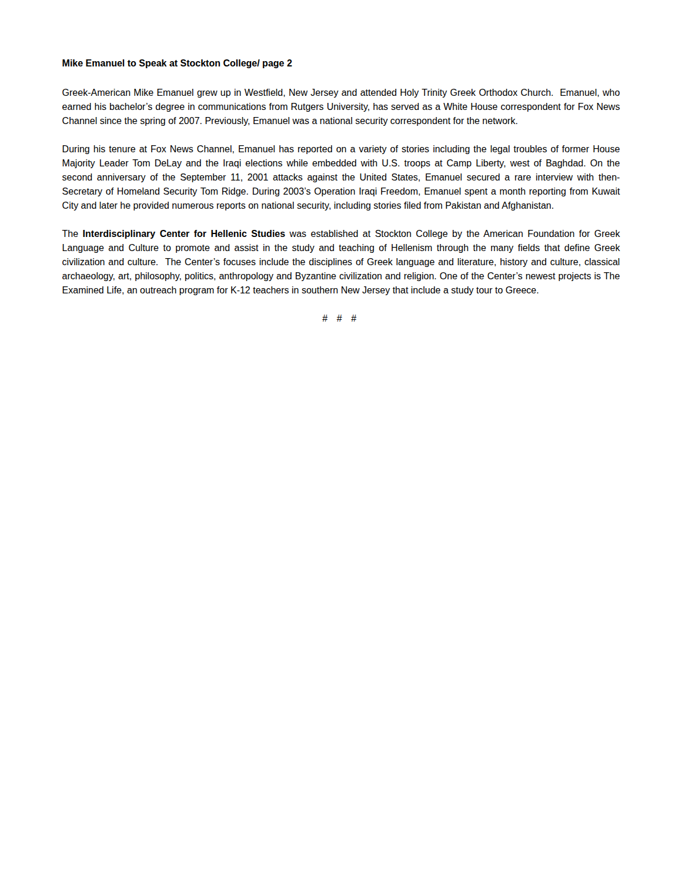Mike Emanuel to Speak at Stockton College/ page 2
Greek-American Mike Emanuel grew up in Westfield, New Jersey and attended Holy Trinity Greek Orthodox Church. Emanuel, who earned his bachelor’s degree in communications from Rutgers University, has served as a White House correspondent for Fox News Channel since the spring of 2007. Previously, Emanuel was a national security correspondent for the network.
During his tenure at Fox News Channel, Emanuel has reported on a variety of stories including the legal troubles of former House Majority Leader Tom DeLay and the Iraqi elections while embedded with U.S. troops at Camp Liberty, west of Baghdad. On the second anniversary of the September 11, 2001 attacks against the United States, Emanuel secured a rare interview with then-Secretary of Homeland Security Tom Ridge. During 2003’s Operation Iraqi Freedom, Emanuel spent a month reporting from Kuwait City and later he provided numerous reports on national security, including stories filed from Pakistan and Afghanistan.
The Interdisciplinary Center for Hellenic Studies was established at Stockton College by the American Foundation for Greek Language and Culture to promote and assist in the study and teaching of Hellenism through the many fields that define Greek civilization and culture. The Center’s focuses include the disciplines of Greek language and literature, history and culture, classical archaeology, art, philosophy, politics, anthropology and Byzantine civilization and religion. One of the Center’s newest projects is The Examined Life, an outreach program for K-12 teachers in southern New Jersey that include a study tour to Greece.
# # #